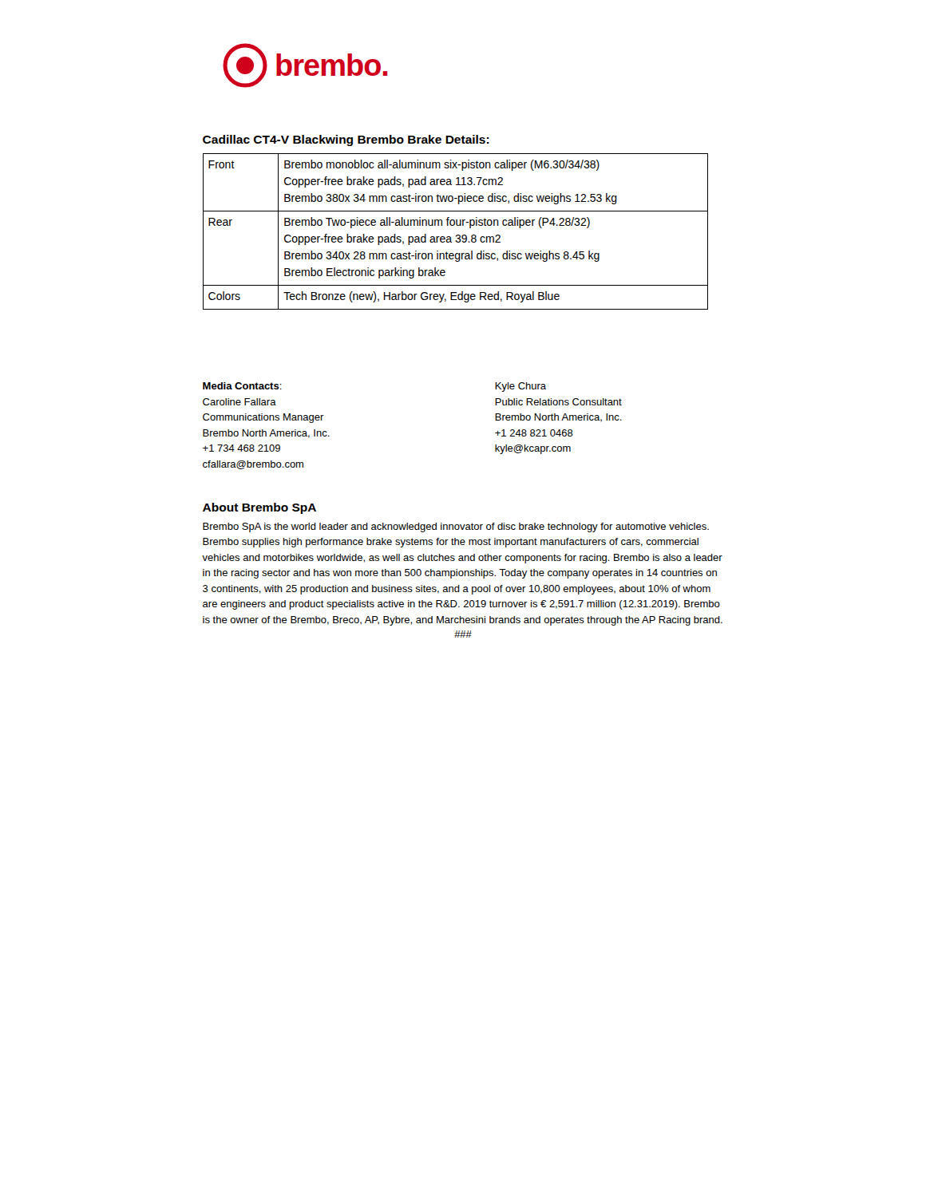brembo.
Cadillac CT4-V Blackwing Brembo Brake Details:
| Front | Brembo monobloc all-aluminum six-piston caliper (M6.30/34/38) Copper-free brake pads, pad area 113.7cm2 Brembo 380x 34 mm cast-iron two-piece disc, disc weighs 12.53 kg |
| Rear | Brembo Two-piece all-aluminum four-piston caliper (P4.28/32) Copper-free brake pads, pad area 39.8 cm2 Brembo 340x 28 mm cast-iron integral disc, disc weighs 8.45 kg Brembo Electronic parking brake |
| Colors | Tech Bronze (new), Harbor Grey, Edge Red, Royal Blue |
| Media Contacts : Caroline Fallara Communications Manager Brembo North America, Inc. +1 734 468 2109 cfallara@brembo.com | Kyle Chura Public Relations Consultant Brembo North America, Inc. +1 248 821 0468 kyle@kcapr.com |
About Brembo SpA
Brembo SpA is the world leader and acknowledged innovator of disc brake technology for automotive vehicles. Brembo supplies high performance brake systems for the most important manufacturers of cars, commercial vehicles and motorbikes worldwide, as well as clutches and other components for racing. Brembo is also a leader in the racing sector and has won more than 500 championships. Today the company operates in 14 countries on 3 continents, with 25 production and business sites, and a pool of over 10,800 employees, about 10% of whom are engineers and product specialists active in the R&D. 2019 turnover is € 2,591.7 million (12.31.2019). Brembo is the owner of the Brembo, Breco, AP, Bybre, and Marchesini brands and operates through the AP Racing brand.
###